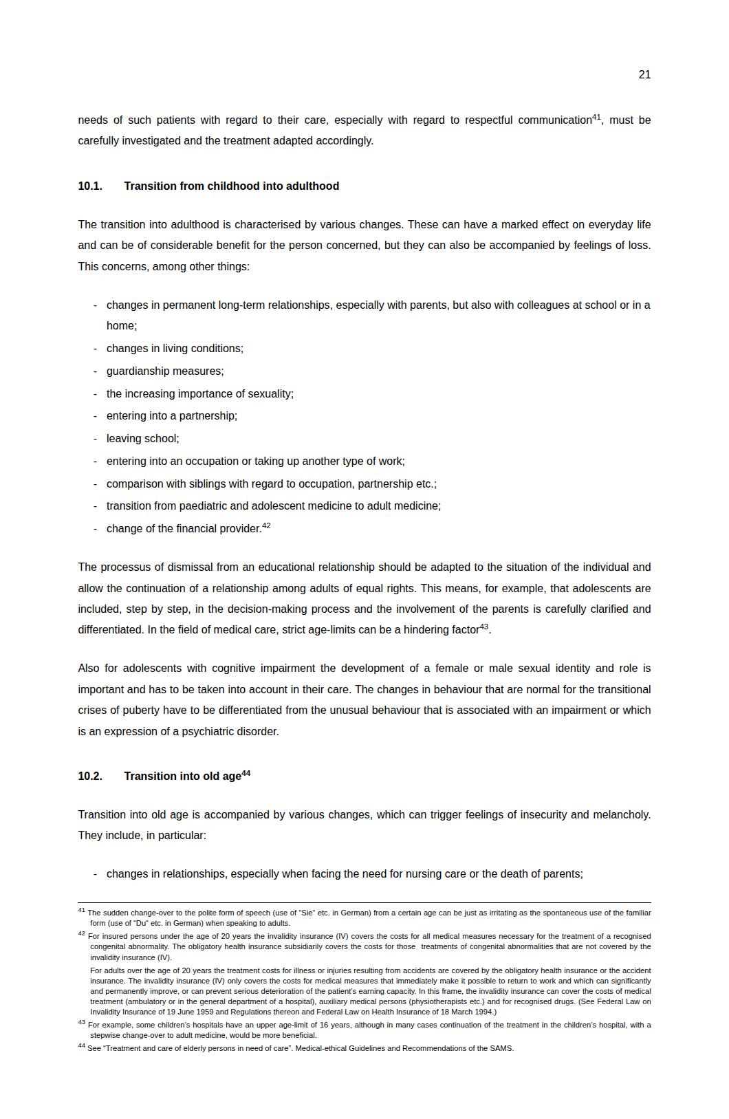21
needs of such patients with regard to their care, especially with regard to respectful communication41, must be carefully investigated and the treatment adapted accordingly.
10.1. Transition from childhood into adulthood
The transition into adulthood is characterised by various changes. These can have a marked effect on everyday life and can be of considerable benefit for the person concerned, but they can also be accompanied by feelings of loss. This concerns, among other things:
changes in permanent long-term relationships, especially with parents, but also with colleagues at school or in a home;
changes in living conditions;
guardianship measures;
the increasing importance of sexuality;
entering into a partnership;
leaving school;
entering into an occupation or taking up another type of work;
comparison with siblings with regard to occupation, partnership etc.;
transition from paediatric and adolescent medicine to adult medicine;
change of the financial provider.42
The processus of dismissal from an educational relationship should be adapted to the situation of the individual and allow the continuation of a relationship among adults of equal rights. This means, for example, that adolescents are included, step by step, in the decision-making process and the involvement of the parents is carefully clarified and differentiated. In the field of medical care, strict age-limits can be a hindering factor43.
Also for adolescents with cognitive impairment the development of a female or male sexual identity and role is important and has to be taken into account in their care. The changes in behaviour that are normal for the transitional crises of puberty have to be differentiated from the unusual behaviour that is associated with an impairment or which is an expression of a psychiatric disorder.
10.2. Transition into old age44
Transition into old age is accompanied by various changes, which can trigger feelings of insecurity and melancholy. They include, in particular:
changes in relationships, especially when facing the need for nursing care or the death of parents;
41 The sudden change-over to the polite form of speech (use of “Sie“ etc. in German) from a certain age can be just as irritating as the spontaneous use of the familiar form (use of “Du“ etc. in German) when speaking to adults.
42 For insured persons under the age of 20 years the invalidity insurance (IV) covers the costs for all medical measures necessary for the treatment of a recognised congenital abnormality. The obligatory health insurance subsidiarily covers the costs for those treatments of congenital abnormalities that are not covered by the invalidity insurance (IV).
For adults over the age of 20 years the treatment costs for illness or injuries resulting from accidents are covered by the obligatory health insurance or the accident insurance. The invalidity insurance (IV) only covers the costs for medical measures that immediately make it possible to return to work and which can significantly and permanently improve, or can prevent serious deterioration of the patient’s earning capacity. In this frame, the invalidity insurance can cover the costs of medical treatment (ambulatory or in the general department of a hospital), auxiliary medical persons (physiotherapists etc.) and for recognised drugs. (See Federal Law on Invalidity Insurance of 19 June 1959 and Regulations thereon and Federal Law on Health Insurance of 18 March 1994.)
43 For example, some children’s hospitals have an upper age-limit of 16 years, although in many cases continuation of the treatment in the children’s hospital, with a stepwise change-over to adult medicine, would be more beneficial.
44 See “Treatment and care of elderly persons in need of care”. Medical-ethical Guidelines and Recommendations of the SAMS.